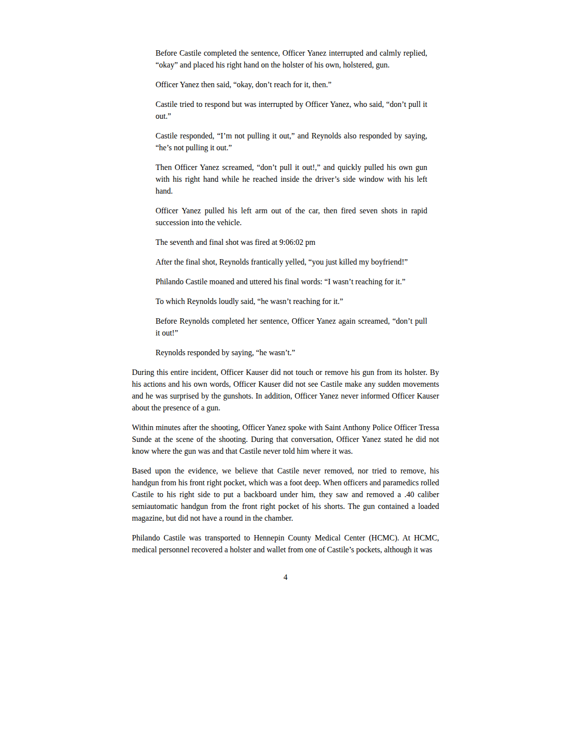Before Castile completed the sentence, Officer Yanez interrupted and calmly replied, “okay” and placed his right hand on the holster of his own, holstered, gun.
Officer Yanez then said, “okay, don’t reach for it, then.”
Castile tried to respond but was interrupted by Officer Yanez, who said, “don’t pull it out.”
Castile responded, “I’m not pulling it out,” and Reynolds also responded by saying, “he’s not pulling it out.”
Then Officer Yanez screamed, “don’t pull it out!,” and quickly pulled his own gun with his right hand while he reached inside the driver’s side window with his left hand.
Officer Yanez pulled his left arm out of the car, then fired seven shots in rapid succession into the vehicle.
The seventh and final shot was fired at 9:06:02 pm
After the final shot, Reynolds frantically yelled, “you just killed my boyfriend!”
Philando Castile moaned and uttered his final words: “I wasn’t reaching for it.”
To which Reynolds loudly said, “he wasn’t reaching for it.”
Before Reynolds completed her sentence, Officer Yanez again screamed, “don’t pull it out!”
Reynolds responded by saying, “he wasn’t.”
During this entire incident, Officer Kauser did not touch or remove his gun from its holster. By his actions and his own words, Officer Kauser did not see Castile make any sudden movements and he was surprised by the gunshots. In addition, Officer Yanez never informed Officer Kauser about the presence of a gun.
Within minutes after the shooting, Officer Yanez spoke with Saint Anthony Police Officer Tressa Sunde at the scene of the shooting. During that conversation, Officer Yanez stated he did not know where the gun was and that Castile never told him where it was.
Based upon the evidence, we believe that Castile never removed, nor tried to remove, his handgun from his front right pocket, which was a foot deep. When officers and paramedics rolled Castile to his right side to put a backboard under him, they saw and removed a .40 caliber semiautomatic handgun from the front right pocket of his shorts. The gun contained a loaded magazine, but did not have a round in the chamber.
Philando Castile was transported to Hennepin County Medical Center (HCMC). At HCMC, medical personnel recovered a holster and wallet from one of Castile’s pockets, although it was
4